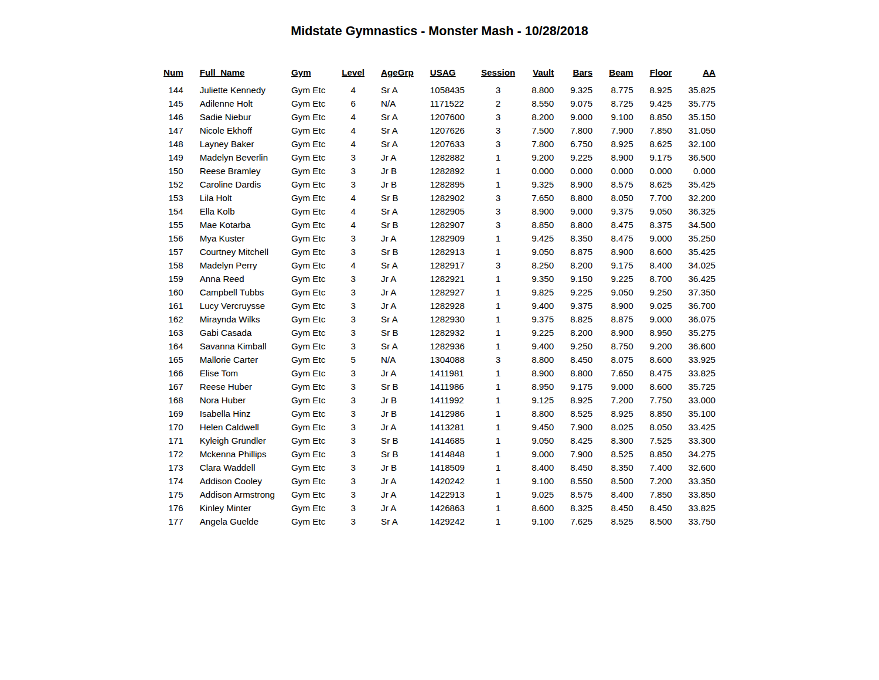Midstate Gymnastics - Monster Mash - 10/28/2018
| Num | Full_Name | Gym | Level | AgeGrp | USAG | Session | Vault | Bars | Beam | Floor | AA |
| --- | --- | --- | --- | --- | --- | --- | --- | --- | --- | --- | --- |
| 144 | Juliette Kennedy | Gym Etc | 4 | Sr A | 1058435 | 3 | 8.800 | 9.325 | 8.775 | 8.925 | 35.825 |
| 145 | Adilenne Holt | Gym Etc | 6 | N/A | 1171522 | 2 | 8.550 | 9.075 | 8.725 | 9.425 | 35.775 |
| 146 | Sadie Niebur | Gym Etc | 4 | Sr A | 1207600 | 3 | 8.200 | 9.000 | 9.100 | 8.850 | 35.150 |
| 147 | Nicole Ekhoff | Gym Etc | 4 | Sr A | 1207626 | 3 | 7.500 | 7.800 | 7.900 | 7.850 | 31.050 |
| 148 | Layney Baker | Gym Etc | 4 | Sr A | 1207633 | 3 | 7.800 | 6.750 | 8.925 | 8.625 | 32.100 |
| 149 | Madelyn Beverlin | Gym Etc | 3 | Jr A | 1282882 | 1 | 9.200 | 9.225 | 8.900 | 9.175 | 36.500 |
| 150 | Reese Bramley | Gym Etc | 3 | Jr B | 1282892 | 1 | 0.000 | 0.000 | 0.000 | 0.000 | 0.000 |
| 152 | Caroline Dardis | Gym Etc | 3 | Jr B | 1282895 | 1 | 9.325 | 8.900 | 8.575 | 8.625 | 35.425 |
| 153 | Lila Holt | Gym Etc | 4 | Sr B | 1282902 | 3 | 7.650 | 8.800 | 8.050 | 7.700 | 32.200 |
| 154 | Ella Kolb | Gym Etc | 4 | Sr A | 1282905 | 3 | 8.900 | 9.000 | 9.375 | 9.050 | 36.325 |
| 155 | Mae Kotarba | Gym Etc | 4 | Sr B | 1282907 | 3 | 8.850 | 8.800 | 8.475 | 8.375 | 34.500 |
| 156 | Mya Kuster | Gym Etc | 3 | Jr A | 1282909 | 1 | 9.425 | 8.350 | 8.475 | 9.000 | 35.250 |
| 157 | Courtney Mitchell | Gym Etc | 3 | Sr B | 1282913 | 1 | 9.050 | 8.875 | 8.900 | 8.600 | 35.425 |
| 158 | Madelyn Perry | Gym Etc | 4 | Sr A | 1282917 | 3 | 8.250 | 8.200 | 9.175 | 8.400 | 34.025 |
| 159 | Anna Reed | Gym Etc | 3 | Jr A | 1282921 | 1 | 9.350 | 9.150 | 9.225 | 8.700 | 36.425 |
| 160 | Campbell Tubbs | Gym Etc | 3 | Jr A | 1282927 | 1 | 9.825 | 9.225 | 9.050 | 9.250 | 37.350 |
| 161 | Lucy Vercruysse | Gym Etc | 3 | Jr A | 1282928 | 1 | 9.400 | 9.375 | 8.900 | 9.025 | 36.700 |
| 162 | Miraynda Wilks | Gym Etc | 3 | Sr A | 1282930 | 1 | 9.375 | 8.825 | 8.875 | 9.000 | 36.075 |
| 163 | Gabi Casada | Gym Etc | 3 | Sr B | 1282932 | 1 | 9.225 | 8.200 | 8.900 | 8.950 | 35.275 |
| 164 | Savanna Kimball | Gym Etc | 3 | Sr A | 1282936 | 1 | 9.400 | 9.250 | 8.750 | 9.200 | 36.600 |
| 165 | Mallorie Carter | Gym Etc | 5 | N/A | 1304088 | 3 | 8.800 | 8.450 | 8.075 | 8.600 | 33.925 |
| 166 | Elise Tom | Gym Etc | 3 | Jr A | 1411981 | 1 | 8.900 | 8.800 | 7.650 | 8.475 | 33.825 |
| 167 | Reese Huber | Gym Etc | 3 | Sr B | 1411986 | 1 | 8.950 | 9.175 | 9.000 | 8.600 | 35.725 |
| 168 | Nora Huber | Gym Etc | 3 | Jr B | 1411992 | 1 | 9.125 | 8.925 | 7.200 | 7.750 | 33.000 |
| 169 | Isabella Hinz | Gym Etc | 3 | Jr B | 1412986 | 1 | 8.800 | 8.525 | 8.925 | 8.850 | 35.100 |
| 170 | Helen Caldwell | Gym Etc | 3 | Jr A | 1413281 | 1 | 9.450 | 7.900 | 8.025 | 8.050 | 33.425 |
| 171 | Kyleigh Grundler | Gym Etc | 3 | Sr B | 1414685 | 1 | 9.050 | 8.425 | 8.300 | 7.525 | 33.300 |
| 172 | Mckenna Phillips | Gym Etc | 3 | Sr B | 1414848 | 1 | 9.000 | 7.900 | 8.525 | 8.850 | 34.275 |
| 173 | Clara Waddell | Gym Etc | 3 | Jr B | 1418509 | 1 | 8.400 | 8.450 | 8.350 | 7.400 | 32.600 |
| 174 | Addison Cooley | Gym Etc | 3 | Jr A | 1420242 | 1 | 9.100 | 8.550 | 8.500 | 7.200 | 33.350 |
| 175 | Addison Armstrong | Gym Etc | 3 | Jr A | 1422913 | 1 | 9.025 | 8.575 | 8.400 | 7.850 | 33.850 |
| 176 | Kinley Minter | Gym Etc | 3 | Jr A | 1426863 | 1 | 8.600 | 8.325 | 8.450 | 8.450 | 33.825 |
| 177 | Angela Guelde | Gym Etc | 3 | Sr A | 1429242 | 1 | 9.100 | 7.625 | 8.525 | 8.500 | 33.750 |